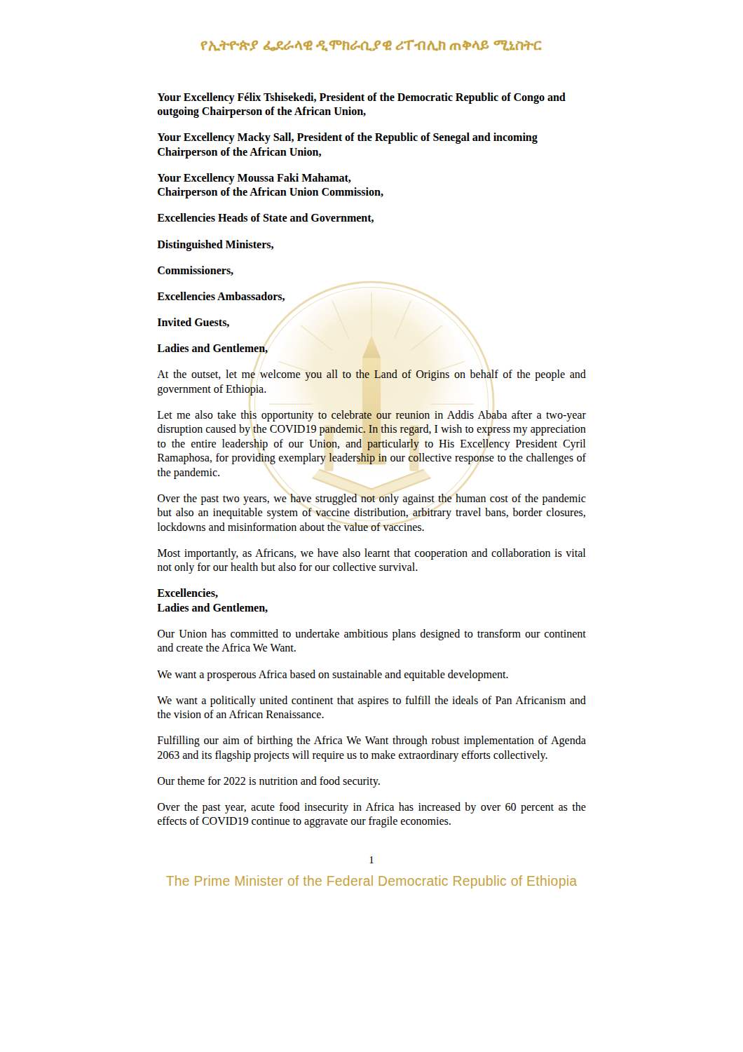የኢትዮጵያ ፌደራላዊ ዲሞክራሲያዊ ሪፐብሊክ ጠቅላይ ሚኒስትር
Your Excellency Félix Tshisekedi, President of the Democratic Republic of Congo and outgoing Chairperson of the African Union,
Your Excellency Macky Sall, President of the Republic of Senegal and incoming Chairperson of the African Union,
Your Excellency Moussa Faki Mahamat,
Chairperson of the African Union Commission,
Excellencies Heads of State and Government,
Distinguished Ministers,
Commissioners,
Excellencies Ambassadors,
Invited Guests,
Ladies and Gentlemen,
At the outset, let me welcome you all to the Land of Origins on behalf of the people and government of Ethiopia.
Let me also take this opportunity to celebrate our reunion in Addis Ababa after a two-year disruption caused by the COVID19 pandemic. In this regard, I wish to express my appreciation to the entire leadership of our Union, and particularly to His Excellency President Cyril Ramaphosa, for providing exemplary leadership in our collective response to the challenges of the pandemic.
Over the past two years, we have struggled not only against the human cost of the pandemic but also an inequitable system of vaccine distribution, arbitrary travel bans, border closures, lockdowns and misinformation about the value of vaccines.
Most importantly, as Africans, we have also learnt that cooperation and collaboration is vital not only for our health but also for our collective survival.
Excellencies,
Ladies and Gentlemen,
Our Union has committed to undertake ambitious plans designed to transform our continent and create the Africa We Want.
We want a prosperous Africa based on sustainable and equitable development.
We want a politically united continent that aspires to fulfill the ideals of Pan Africanism and the vision of an African Renaissance.
Fulfilling our aim of birthing the Africa We Want through robust implementation of Agenda 2063 and its flagship projects will require us to make extraordinary efforts collectively.
Our theme for 2022 is nutrition and food security.
Over the past year, acute food insecurity in Africa has increased by over 60 percent as the effects of COVID19 continue to aggravate our fragile economies.
1
The Prime Minister of the Federal Democratic Republic of Ethiopia